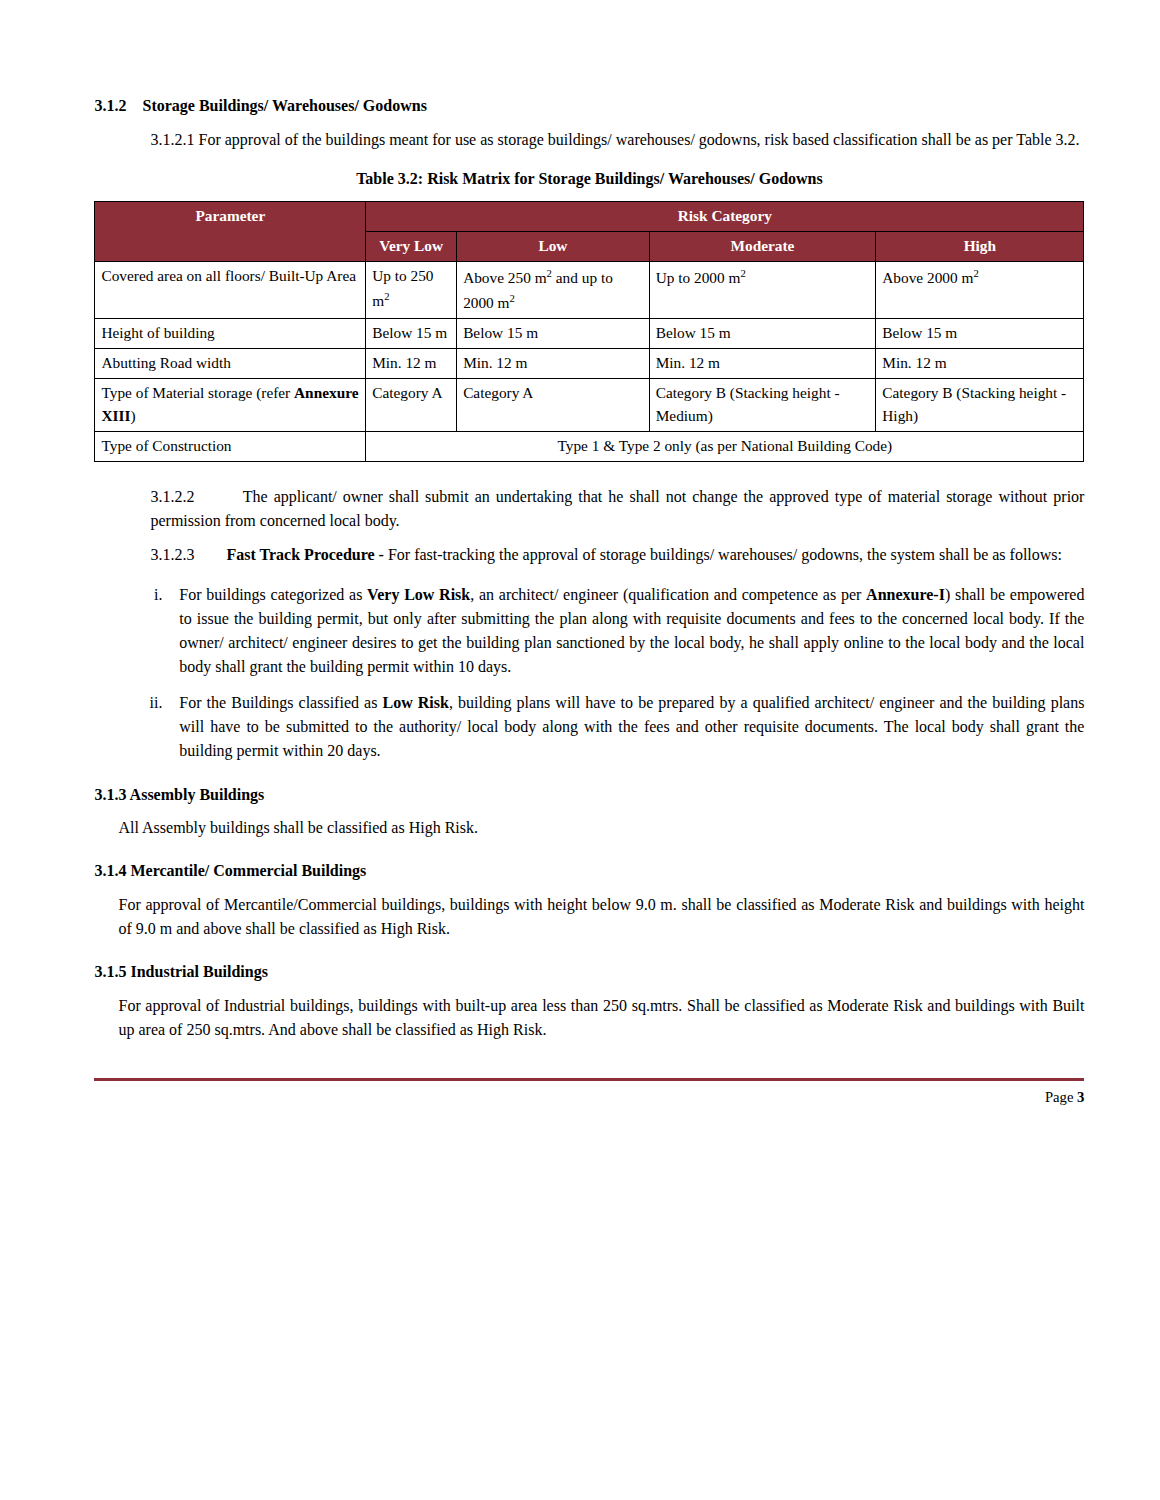3.1.2 Storage Buildings/ Warehouses/ Godowns
3.1.2.1 For approval of the buildings meant for use as storage buildings/ warehouses/ godowns, risk based classification shall be as per Table 3.2.
Table 3.2: Risk Matrix for Storage Buildings/ Warehouses/ Godowns
| Parameter | Risk Category |
| --- | --- |
| Very Low | Low | Moderate | High |
| Covered area on all floors/ Built-Up Area | Up to 250 m 2 | Above 250 m 2 and up to 2000 m 2 | Up to 2000 m 2 | Above 2000 m 2 |
| Height of building | Below 15 m | Below 15 m | Below 15 m | Below 15 m |
| Abutting Road width | Min. 12 m | Min. 12 m | Min. 12 m | Min. 12 m |
| Type of Material storage (refer Annexure XIII ) | Category A | Category A | Category B (Stacking height - Medium) | Category B (Stacking height - High) |
| Type of Construction | Type 1 & Type 2 only (as per National Building Code) |
3.1.2.2 The applicant/ owner shall submit an undertaking that he shall not change the approved type of material storage without prior permission from concerned local body.
3.1.2.3 Fast Track Procedure - For fast-tracking the approval of storage buildings/ warehouses/ godowns, the system shall be as follows:
For buildings categorized as Very Low Risk, an architect/ engineer (qualification and competence as per Annexure-I) shall be empowered to issue the building permit, but only after submitting the plan along with requisite documents and fees to the concerned local body. If the owner/ architect/ engineer desires to get the building plan sanctioned by the local body, he shall apply online to the local body and the local body shall grant the building permit within 10 days.
For the Buildings classified as Low Risk, building plans will have to be prepared by a qualified architect/ engineer and the building plans will have to be submitted to the authority/ local body along with the fees and other requisite documents. The local body shall grant the building permit within 20 days.
3.1.3 Assembly Buildings
All Assembly buildings shall be classified as High Risk.
3.1.4 Mercantile/ Commercial Buildings
For approval of Mercantile/Commercial buildings, buildings with height below 9.0 m. shall be classified as Moderate Risk and buildings with height of 9.0 m and above shall be classified as High Risk.
3.1.5 Industrial Buildings
For approval of Industrial buildings, buildings with built-up area less than 250 sq.mtrs. Shall be classified as Moderate Risk and buildings with Built up area of 250 sq.mtrs. And above shall be classified as High Risk.
Page 3